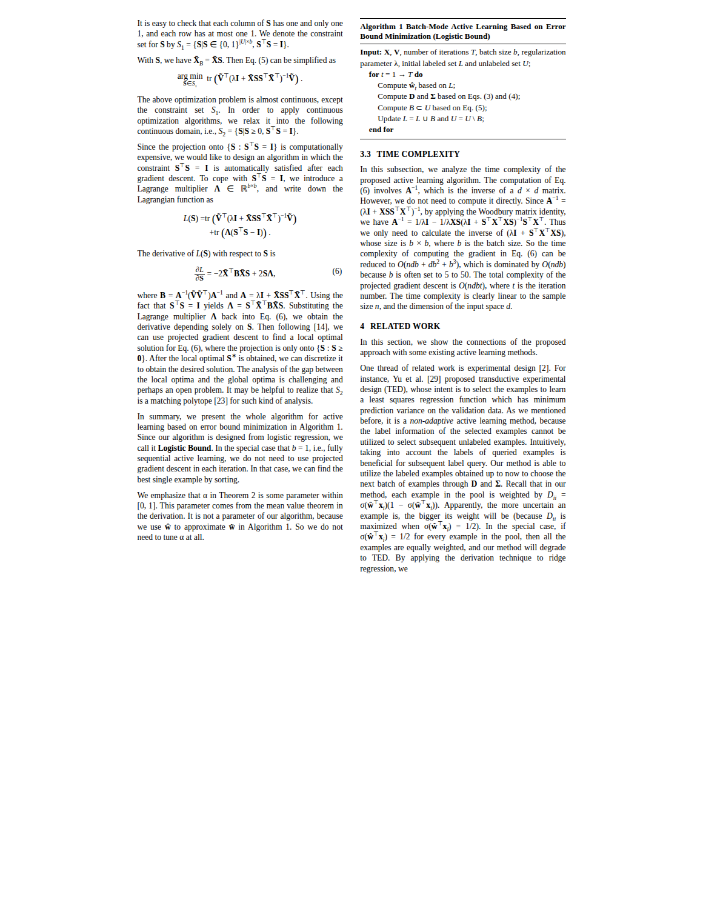It is easy to check that each column of S has one and only one 1, and each row has at most one 1. We denote the constraint set for S by S1 = {S|S ∈ {0, 1}|U|×b, S⊤S = I}.
With S, we have X̃B = X̃S. Then Eq. (5) can be simplified as
arg min S∈S1 tr (Ṽ⊤(λI + X̃SS⊤X̃⊤)−1Ṽ) .
The above optimization problem is almost continuous, except the constraint set S1. In order to apply continuous optimization algorithms, we relax it into the following continuous domain, i.e., S2 = {S|S ≥ 0, S⊤S = I}.
Since the projection onto {S : S⊤S = I} is computationally expensive, we would like to design an algorithm in which the constraint S⊤S = I is automatically satisfied after each gradient descent. To cope with S⊤S = I, we introduce a Lagrange multiplier Λ ∈ ℝb×b, and write down the Lagrangian function as
L(S) =tr (Ṽ⊤(λI + X̃SS⊤X̃⊤)−1Ṽ) +tr (Λ(S⊤S − I)) .
The derivative of L(S) with respect to S is
(6) ∂L∂S = −2X̃⊤BX̃S + 2SΛ,
where B = A−1(ṼṼ⊤)A−1 and A = λI + X̃SS⊤X̃⊤. Using the fact that S⊤S = I yields Λ = S⊤X̃⊤BX̃S. Substituting the Lagrange multiplier Λ back into Eq. (6), we obtain the derivative depending solely on S. Then following [14], we can use projected gradient descent to find a local optimal solution for Eq. (6), where the projection is only onto {S : S ≥ 0}. After the local optimal S∗ is obtained, we can discretize it to obtain the desired solution. The analysis of the gap between the local optima and the global optima is challenging and perhaps an open problem. It may be helpful to realize that S2 is a matching polytope [23] for such kind of analysis.
In summary, we present the whole algorithm for active learning based on error bound minimization in Algorithm 1. Since our algorithm is designed from logistic regression, we call it Logistic Bound. In the special case that b = 1, i.e., fully sequential active learning, we do not need to use projected gradient descent in each iteration. In that case, we can find the best single example by sorting.
We emphasize that α in Theorem 2 is some parameter within [0, 1]. This parameter comes from the mean value theorem in the derivation. It is not a parameter of our algorithm, because we use ŵ to approximate w̃ in Algorithm 1. So we do not need to tune α at all.
Algorithm 1 Batch-Mode Active Learning Based on Error Bound Minimization (Logistic Bound)
Input: X, V, number of iterations T, batch size b, regularization parameter λ, initial labeled set L and unlabeled set U; for t = 1 → T do Compute ŵt based on L; Compute D and Σ based on Eqs. (3) and (4); Compute B ⊂ U based on Eq. (5); Update L = L ∪ B and U = U \ B; end for
3.3 TIME COMPLEXITY
In this subsection, we analyze the time complexity of the proposed active learning algorithm. The computation of Eq. (6) involves A−1, which is the inverse of a d × d matrix. However, we do not need to compute it directly. Since A−1 = (λI + XSS⊤X⊤)−1, by applying the Woodbury matrix identity, we have A−1 = 1/λI − 1/λXS(λI + S⊤X⊤XS)−1S⊤X⊤. Thus we only need to calculate the inverse of (λI + S⊤X⊤XS), whose size is b × b, where b is the batch size. So the time complexity of computing the gradient in Eq. (6) can be reduced to O(ndb + db2 + b3), which is dominated by O(ndb) because b is often set to 5 to 50. The total complexity of the projected gradient descent is O(ndbt), where t is the iteration number. The time complexity is clearly linear to the sample size n, and the dimension of the input space d.
4 RELATED WORK
In this section, we show the connections of the proposed approach with some existing active learning methods.
One thread of related work is experimental design [2]. For instance, Yu et al. [29] proposed transductive experimental design (TED), whose intent is to select the examples to learn a least squares regression function which has minimum prediction variance on the validation data. As we mentioned before, it is a non-adaptive active learning method, because the label information of the selected examples cannot be utilized to select subsequent unlabeled examples. Intuitively, taking into account the labels of queried examples is beneficial for subsequent label query. Our method is able to utilize the labeled examples obtained up to now to choose the next batch of examples through D and Σ. Recall that in our method, each example in the pool is weighted by Dii = σ(ŵ⊤xi)(1 − σ(ŵ⊤xi)). Apparently, the more uncertain an example is, the bigger its weight will be (because Dii is maximized when σ(ŵ⊤xi) = 1/2). In the special case, if σ(ŵ⊤xi) = 1/2 for every example in the pool, then all the examples are equally weighted, and our method will degrade to TED. By applying the derivation technique to ridge regression, we